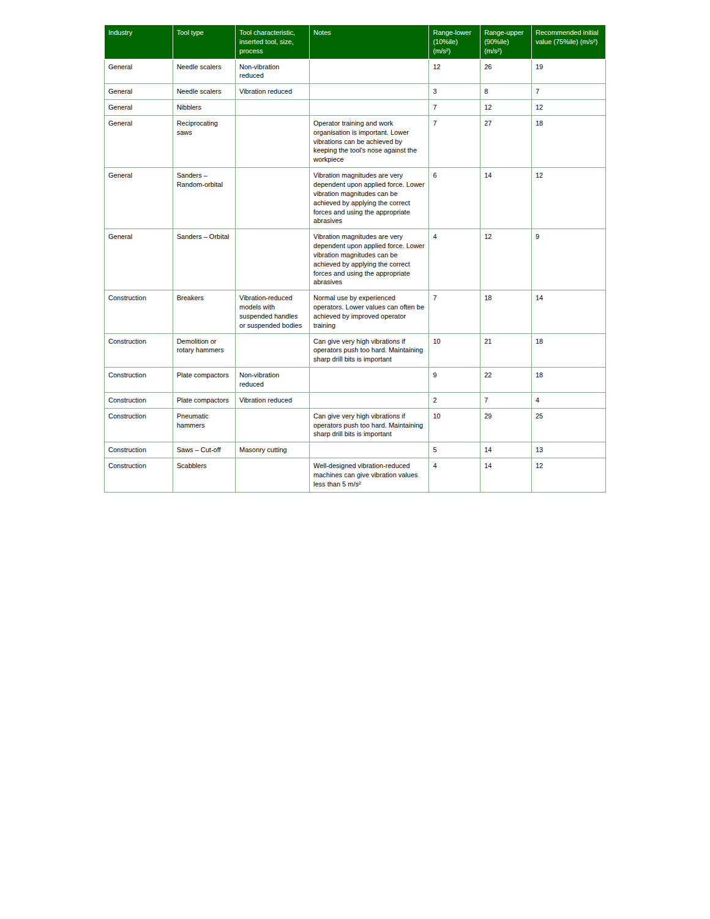| Industry | Tool type | Tool characteristic, inserted tool, size, process | Notes | Range-lower (10%ile) (m/s²) | Range-upper (90%ile) (m/s²) | Recommended initial value (75%ile) (m/s²) |
| --- | --- | --- | --- | --- | --- | --- |
| General | Needle scalers | Non-vibration reduced | | 12 | 26 | 19 |
| General | Needle scalers | Vibration reduced | | 3 | 8 | 7 |
| General | Nibblers | | | 7 | 12 | 12 |
| General | Reciprocating saws | | Operator training and work organisation is important. Lower vibrations can be achieved by keeping the tool's nose against the workpiece | 7 | 27 | 18 |
| General | Sanders – Random-orbital | | Vibration magnitudes are very dependent upon applied force. Lower vibration magnitudes can be achieved by applying the correct forces and using the appropriate abrasives | 6 | 14 | 12 |
| General | Sanders – Orbital | | Vibration magnitudes are very dependent upon applied force. Lower vibration magnitudes can be achieved by applying the correct forces and using the appropriate abrasives | 4 | 12 | 9 |
| Construction | Breakers | Vibration-reduced models with suspended handles or suspended bodies | Normal use by experienced operators. Lower values can often be achieved by improved operator training | 7 | 18 | 14 |
| Construction | Demolition or rotary hammers | | Can give very high vibrations if operators push too hard. Maintaining sharp drill bits is important | 10 | 21 | 18 |
| Construction | Plate compactors | Non-vibration reduced | | 9 | 22 | 18 |
| Construction | Plate compactors | Vibration reduced | | 2 | 7 | 4 |
| Construction | Pneumatic hammers | | Can give very high vibrations if operators push too hard. Maintaining sharp drill bits is important | 10 | 29 | 25 |
| Construction | Saws – Cut-off | Masonry cutting | | 5 | 14 | 13 |
| Construction | Scabblers | | Well-designed vibration-reduced machines can give vibration values less than 5 m/s² | 4 | 14 | 12 |